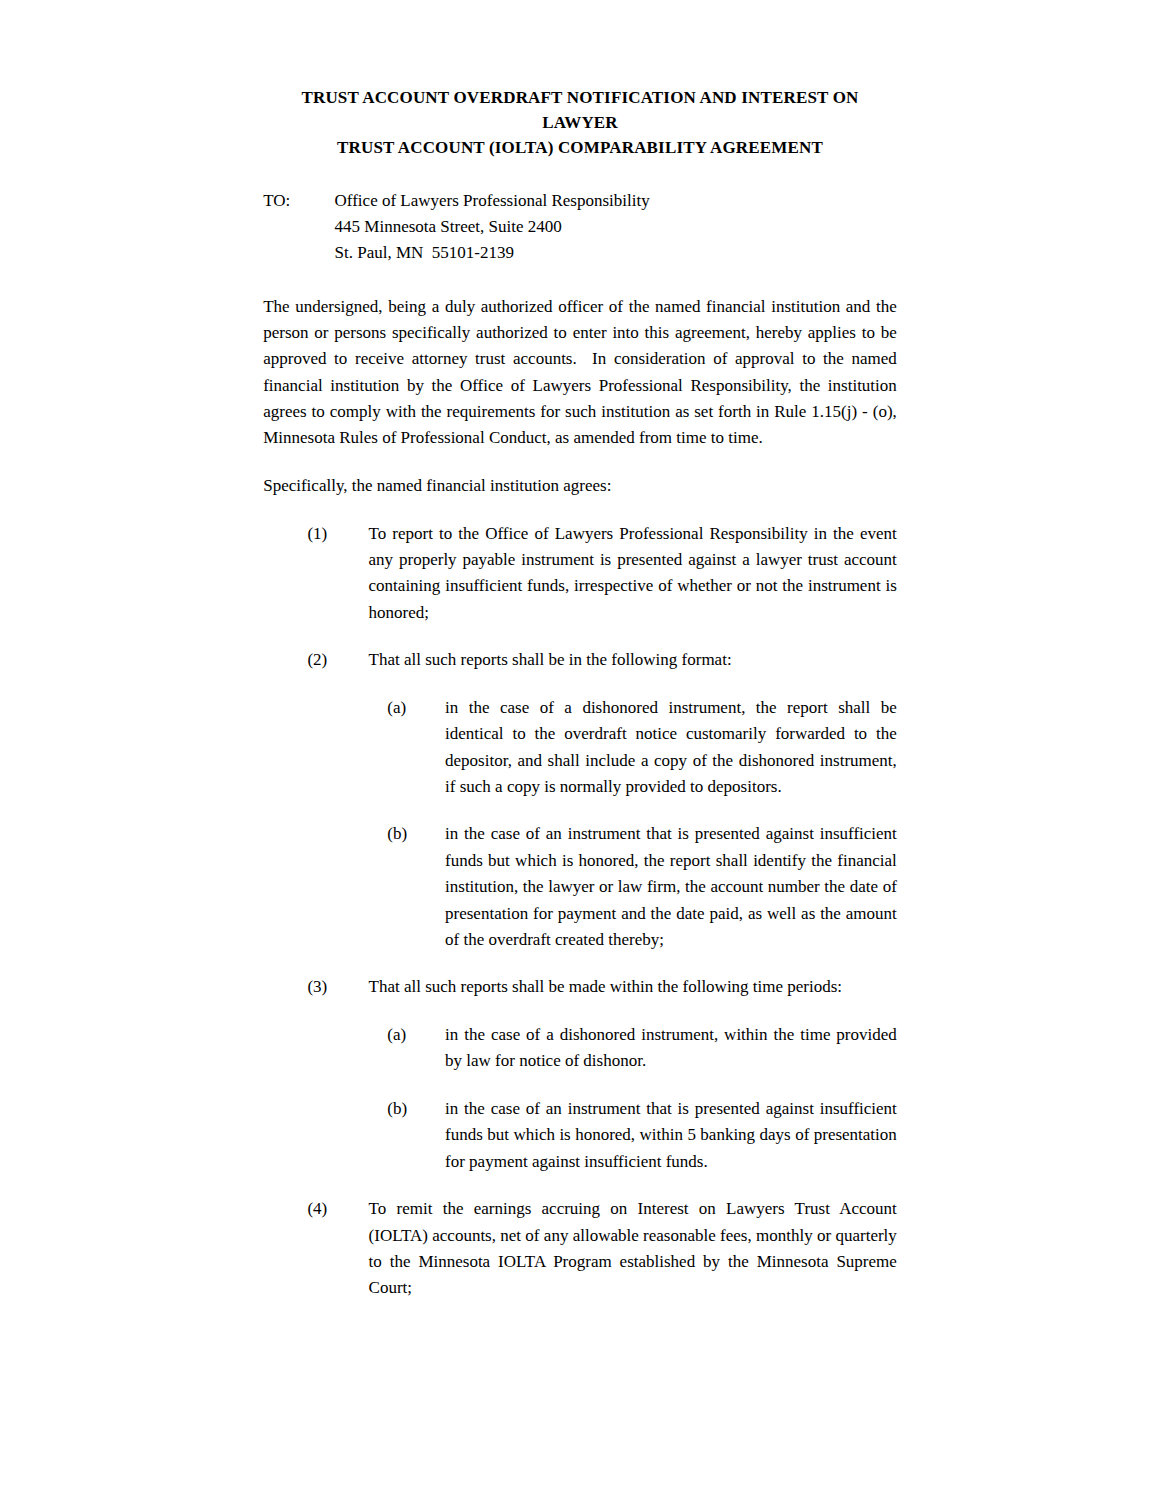TRUST ACCOUNT OVERDRAFT NOTIFICATION AND INTEREST ON LAWYER TRUST ACCOUNT (IOLTA) COMPARABILITY AGREEMENT
TO:
Office of Lawyers Professional Responsibility
445 Minnesota Street, Suite 2400
St. Paul, MN 55101-2139
The undersigned, being a duly authorized officer of the named financial institution and the person or persons specifically authorized to enter into this agreement, hereby applies to be approved to receive attorney trust accounts. In consideration of approval to the named financial institution by the Office of Lawyers Professional Responsibility, the institution agrees to comply with the requirements for such institution as set forth in Rule 1.15(j) - (o), Minnesota Rules of Professional Conduct, as amended from time to time.
Specifically, the named financial institution agrees:
(1)
To report to the Office of Lawyers Professional Responsibility in the event any properly payable instrument is presented against a lawyer trust account containing insufficient funds, irrespective of whether or not the instrument is honored;
(2)
That all such reports shall be in the following format:
(a)
in the case of a dishonored instrument, the report shall be identical to the overdraft notice customarily forwarded to the depositor, and shall include a copy of the dishonored instrument, if such a copy is normally provided to depositors.
(b)
in the case of an instrument that is presented against insufficient funds but which is honored, the report shall identify the financial institution, the lawyer or law firm, the account number the date of presentation for payment and the date paid, as well as the amount of the overdraft created thereby;
(3)
That all such reports shall be made within the following time periods:
(a)
in the case of a dishonored instrument, within the time provided by law for notice of dishonor.
(b)
in the case of an instrument that is presented against insufficient funds but which is honored, within 5 banking days of presentation for payment against insufficient funds.
(4)
To remit the earnings accruing on Interest on Lawyers Trust Account (IOLTA) accounts, net of any allowable reasonable fees, monthly or quarterly to the Minnesota IOLTA Program established by the Minnesota Supreme Court;